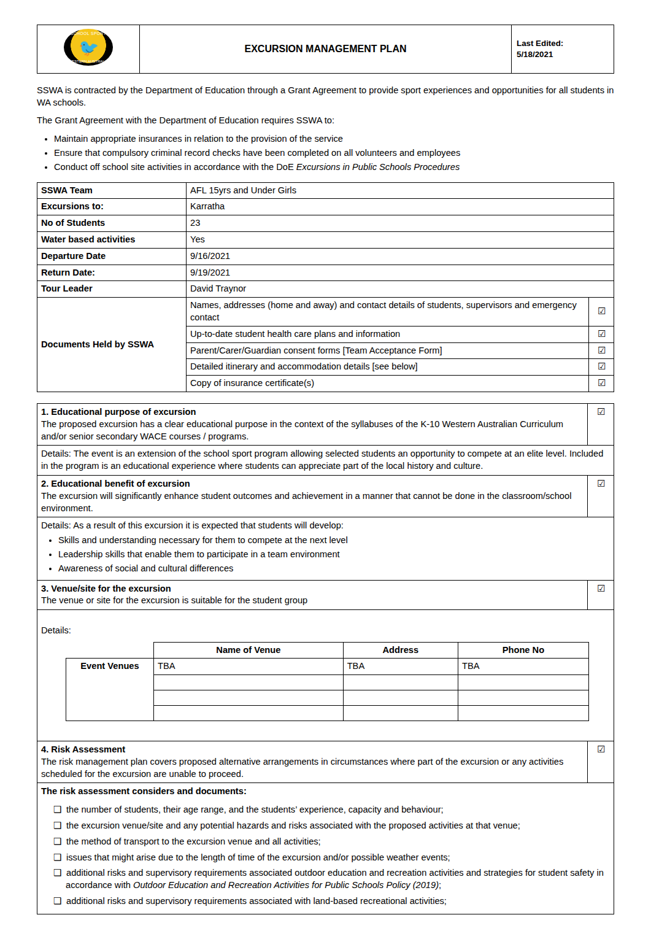| SCHOOL SPORT 🐦 WESTERN AUSTRALIA | EXCURSION MANAGEMENT PLAN | Last Edited: 5/18/2021 |
SSWA is contracted by the Department of Education through a Grant Agreement to provide sport experiences and opportunities for all students in WA schools.
The Grant Agreement with the Department of Education requires SSWA to:
Maintain appropriate insurances in relation to the provision of the service
Ensure that compulsory criminal record checks have been completed on all volunteers and employees
Conduct off school site activities in accordance with the DoE Excursions in Public Schools Procedures
| SSWA Team | AFL 15yrs and Under Girls |
| Excursions to: | Karratha |
| No of Students | 23 |
| Water based activities | Yes |
| Departure Date | 9/16/2021 |
| Return Date: | 9/19/2021 |
| Tour Leader | David Traynor |
| Documents Held by SSWA | Names, addresses (home and away) and contact details of students, supervisors and emergency contact | ☑ |
| Up-to-date student health care plans and information | ☑ |
| Parent/Carer/Guardian consent forms [Team Acceptance Form] | ☑ |
| Detailed itinerary and accommodation details [see below] | ☑ |
| Copy of insurance certificate(s) | ☑ |
| 1. Educational purpose of excursion The proposed excursion has a clear educational purpose in the context of the syllabuses of the K-10 Western Australian Curriculum and/or senior secondary WACE courses / programs. | ☑ |
| Details: The event is an extension of the school sport program allowing selected students an opportunity to compete at an elite level. Included in the program is an educational experience where students can appreciate part of the local history and culture. |
| 2. Educational benefit of excursion The excursion will significantly enhance student outcomes and achievement in a manner that cannot be done in the classroom/school environment. | ☑ |
| Details: As a result of this excursion it is expected that students will develop: Skills and understanding necessary for them to compete at the next level Leadership skills that enable them to participate in a team environment Awareness of social and cultural differences |
| 3. Venue/site for the excursion The venue or site for the excursion is suitable for the student group | ☑ |
| Details: / / Name of Venue / Address / Phone No / / Event Venues / TBA / TBA / TBA / |
| 4. Risk Assessment The risk management plan covers proposed alternative arrangements in circumstances where part of the excursion or any activities scheduled for the excursion are unable to proceed. | ☑ |
| The risk assessment considers and documents: the number of students, their age range, and the students’ experience, capacity and behaviour; the excursion venue/site and any potential hazards and risks associated with the proposed activities at that venue; the method of transport to the excursion venue and all activities; issues that might arise due to the length of time of the excursion and/or possible weather events; additional risks and supervisory requirements associated outdoor education and recreation activities and strategies for student safety in accordance with Outdoor Education and Recreation Activities for Public Schools Policy (2019) ; additional risks and supervisory requirements associated with land-based recreational activities; |